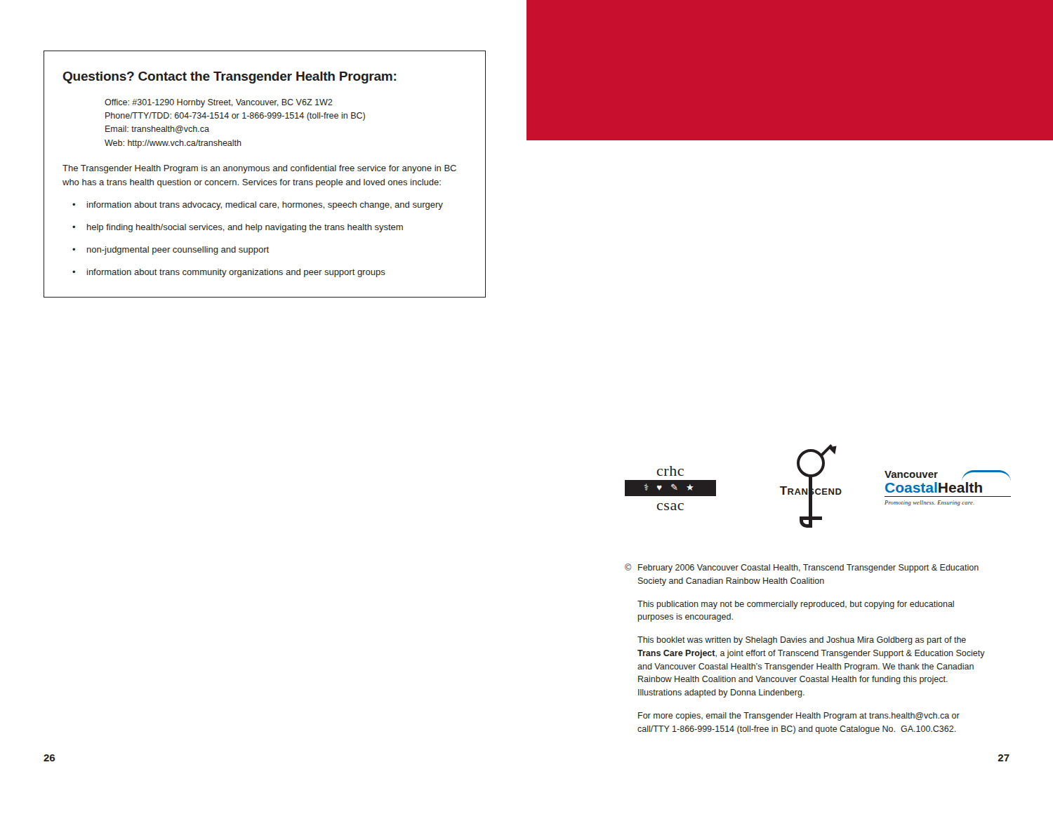Questions? Contact the Transgender Health Program:
Office: #301-1290 Hornby Street, Vancouver, BC V6Z 1W2
Phone/TTY/TDD: 604-734-1514 or 1-866-999-1514 (toll-free in BC)
Email: transhealth@vch.ca
Web: http://www.vch.ca/transhealth
The Transgender Health Program is an anonymous and confidential free service for anyone in BC who has a trans health question or concern. Services for trans people and loved ones include:
information about trans advocacy, medical care, hormones, speech change, and surgery
help finding health/social services, and help navigating the trans health system
non-judgmental peer counselling and support
information about trans community organizations and peer support groups
26
crhc
⚕ ♥ ✎ ★
csac
TRANSCEND
Vancouver
Coastal Health
Promoting wellness. Ensuring care.
©February 2006 Vancouver Coastal Health, Transcend Transgender Support & Education Society and Canadian Rainbow Health Coalition
This publication may not be commercially reproduced, but copying for educational purposes is encouraged.
This booklet was written by Shelagh Davies and Joshua Mira Goldberg as part of the Trans Care Project, a joint effort of Transcend Transgender Support & Education Society and Vancouver Coastal Health’s Transgender Health Program. We thank the Canadian Rainbow Health Coalition and Vancouver Coastal Health for funding this project. Illustrations adapted by Donna Lindenberg.
For more copies, email the Transgender Health Program at trans.health@vch.ca or call/TTY 1-866-999-1514 (toll-free in BC) and quote Catalogue No. GA.100.C362.
27